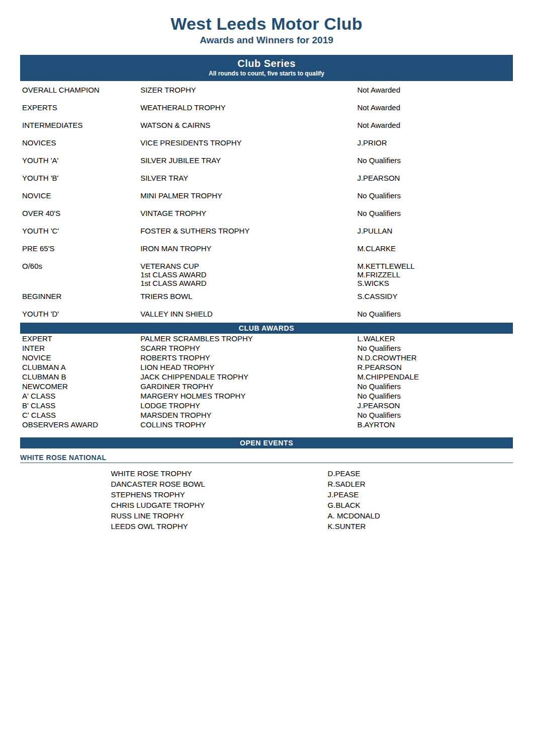West Leeds Motor Club
Awards and Winners for 2019
Club Series
All rounds to count, five starts to qualify
| OVERALL CHAMPION | SIZER TROPHY | Not Awarded |
| EXPERTS | WEATHERALD TROPHY | Not Awarded |
| INTERMEDIATES | WATSON & CAIRNS | Not Awarded |
| NOVICES | VICE PRESIDENTS TROPHY | J.PRIOR |
| YOUTH 'A' | SILVER JUBILEE TRAY | No Qualifiers |
| YOUTH 'B' | SILVER TRAY | J.PEARSON |
| NOVICE | MINI PALMER TROPHY | No Qualifiers |
| OVER 40'S | VINTAGE TROPHY | No Qualifiers |
| YOUTH 'C' | FOSTER & SUTHERS TROPHY | J.PULLAN |
| PRE 65'S | IRON MAN TROPHY | M.CLARKE |
| O/60s | VETERANS CUP | M.KETTLEWELL |
| | 1st CLASS AWARD | M.FRIZZELL |
| | 1st CLASS AWARD | S.WICKS |
| BEGINNER | TRIERS BOWL | S.CASSIDY |
| YOUTH 'D' | VALLEY INN SHIELD | No Qualifiers |
CLUB AWARDS
| EXPERT | PALMER SCRAMBLES TROPHY | L.WALKER |
| INTER | SCARR TROPHY | No Qualifiers |
| NOVICE | ROBERTS TROPHY | N.D.CROWTHER |
| CLUBMAN A | LION HEAD TROPHY | R.PEARSON |
| CLUBMAN B | JACK CHIPPENDALE TROPHY | M.CHIPPENDALE |
| NEWCOMER | GARDINER TROPHY | No Qualifiers |
| A' CLASS | MARGERY HOLMES TROPHY | No Qualifiers |
| B' CLASS | LODGE TROPHY | J.PEARSON |
| C' CLASS | MARSDEN TROPHY | No Qualifiers |
| OBSERVERS AWARD | COLLINS TROPHY | B.AYRTON |
OPEN EVENTS
WHITE ROSE NATIONAL
| | WHITE ROSE TROPHY | D.PEASE |
| | DANCASTER ROSE BOWL | R.SADLER |
| | STEPHENS TROPHY | J.PEASE |
| | CHRIS LUDGATE TROPHY | G.BLACK |
| | RUSS LINE TROPHY | A. MCDONALD |
| | LEEDS OWL TROPHY | K.SUNTER |